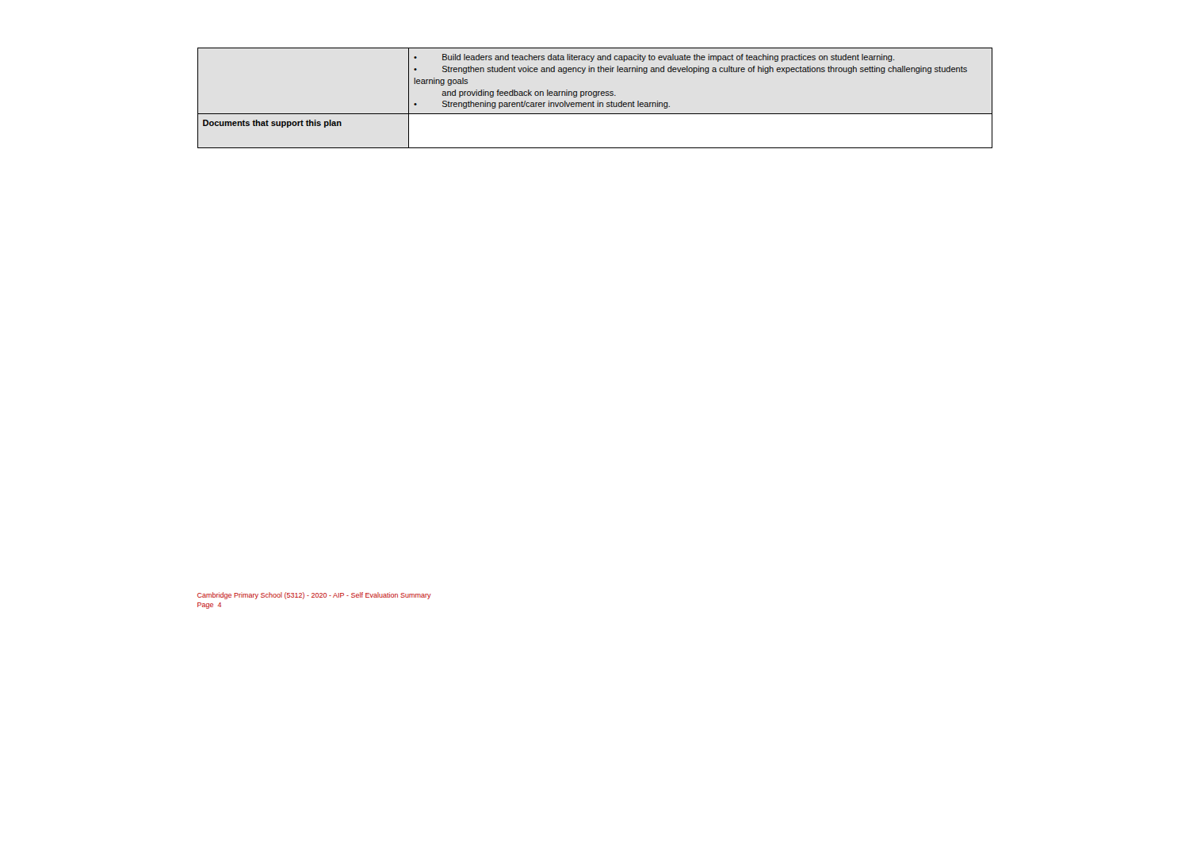| | • Build leaders and teachers data literacy and capacity to evaluate the impact of teaching practices on student learning. • Strengthen student voice and agency in their learning and developing a culture of high expectations through setting challenging students learning goals and providing feedback on learning progress. • Strengthening parent/carer involvement in student learning. |
| Documents that support this plan | |
Cambridge Primary School (5312) - 2020 - AIP - Self Evaluation Summary Page 4